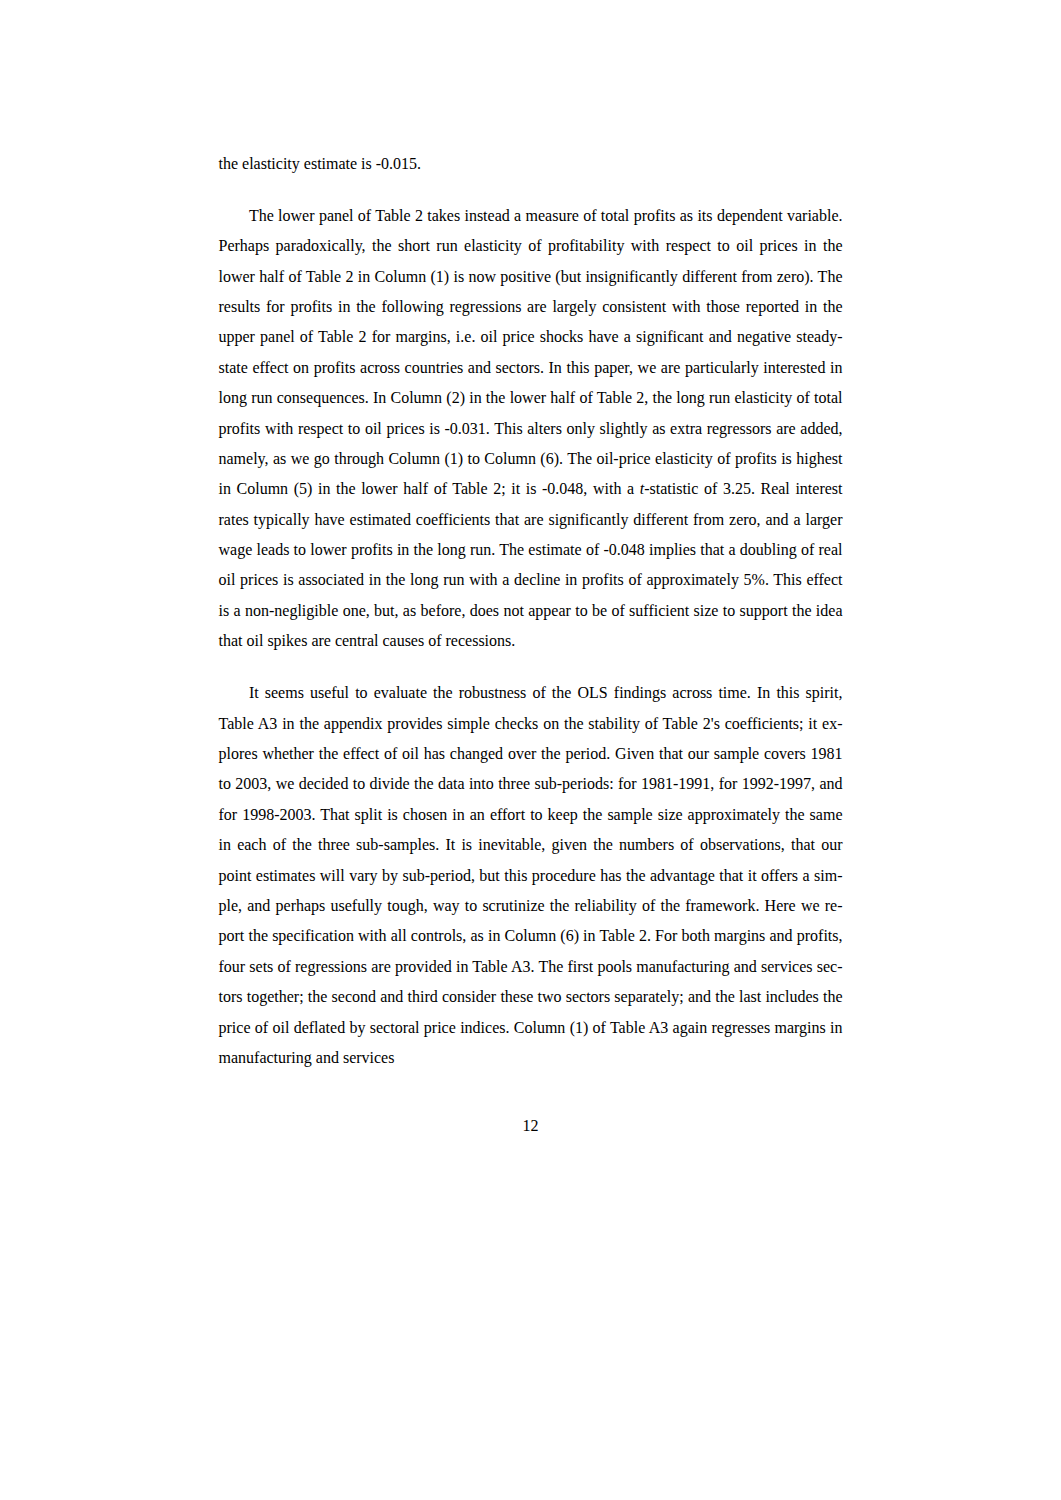the elasticity estimate is -0.015.
The lower panel of Table 2 takes instead a measure of total profits as its dependent variable. Perhaps paradoxically, the short run elasticity of profitability with respect to oil prices in the lower half of Table 2 in Column (1) is now positive (but insignificantly different from zero). The results for profits in the following regressions are largely consistent with those reported in the upper panel of Table 2 for margins, i.e. oil price shocks have a significant and negative steady-state effect on profits across countries and sectors. In this paper, we are particularly interested in long run consequences. In Column (2) in the lower half of Table 2, the long run elasticity of total profits with respect to oil prices is -0.031. This alters only slightly as extra regressors are added, namely, as we go through Column (1) to Column (6). The oil-price elasticity of profits is highest in Column (5) in the lower half of Table 2; it is -0.048, with a t-statistic of 3.25. Real interest rates typically have estimated coefficients that are significantly different from zero, and a larger wage leads to lower profits in the long run. The estimate of -0.048 implies that a doubling of real oil prices is associated in the long run with a decline in profits of approximately 5%. This effect is a non-negligible one, but, as before, does not appear to be of sufficient size to support the idea that oil spikes are central causes of recessions.
It seems useful to evaluate the robustness of the OLS findings across time. In this spirit, Table A3 in the appendix provides simple checks on the stability of Table 2's coefficients; it explores whether the effect of oil has changed over the period. Given that our sample covers 1981 to 2003, we decided to divide the data into three sub-periods: for 1981-1991, for 1992-1997, and for 1998-2003. That split is chosen in an effort to keep the sample size approximately the same in each of the three sub-samples. It is inevitable, given the numbers of observations, that our point estimates will vary by sub-period, but this procedure has the advantage that it offers a simple, and perhaps usefully tough, way to scrutinize the reliability of the framework. Here we report the specification with all controls, as in Column (6) in Table 2. For both margins and profits, four sets of regressions are provided in Table A3. The first pools manufacturing and services sectors together; the second and third consider these two sectors separately; and the last includes the price of oil deflated by sectoral price indices. Column (1) of Table A3 again regresses margins in manufacturing and services
12